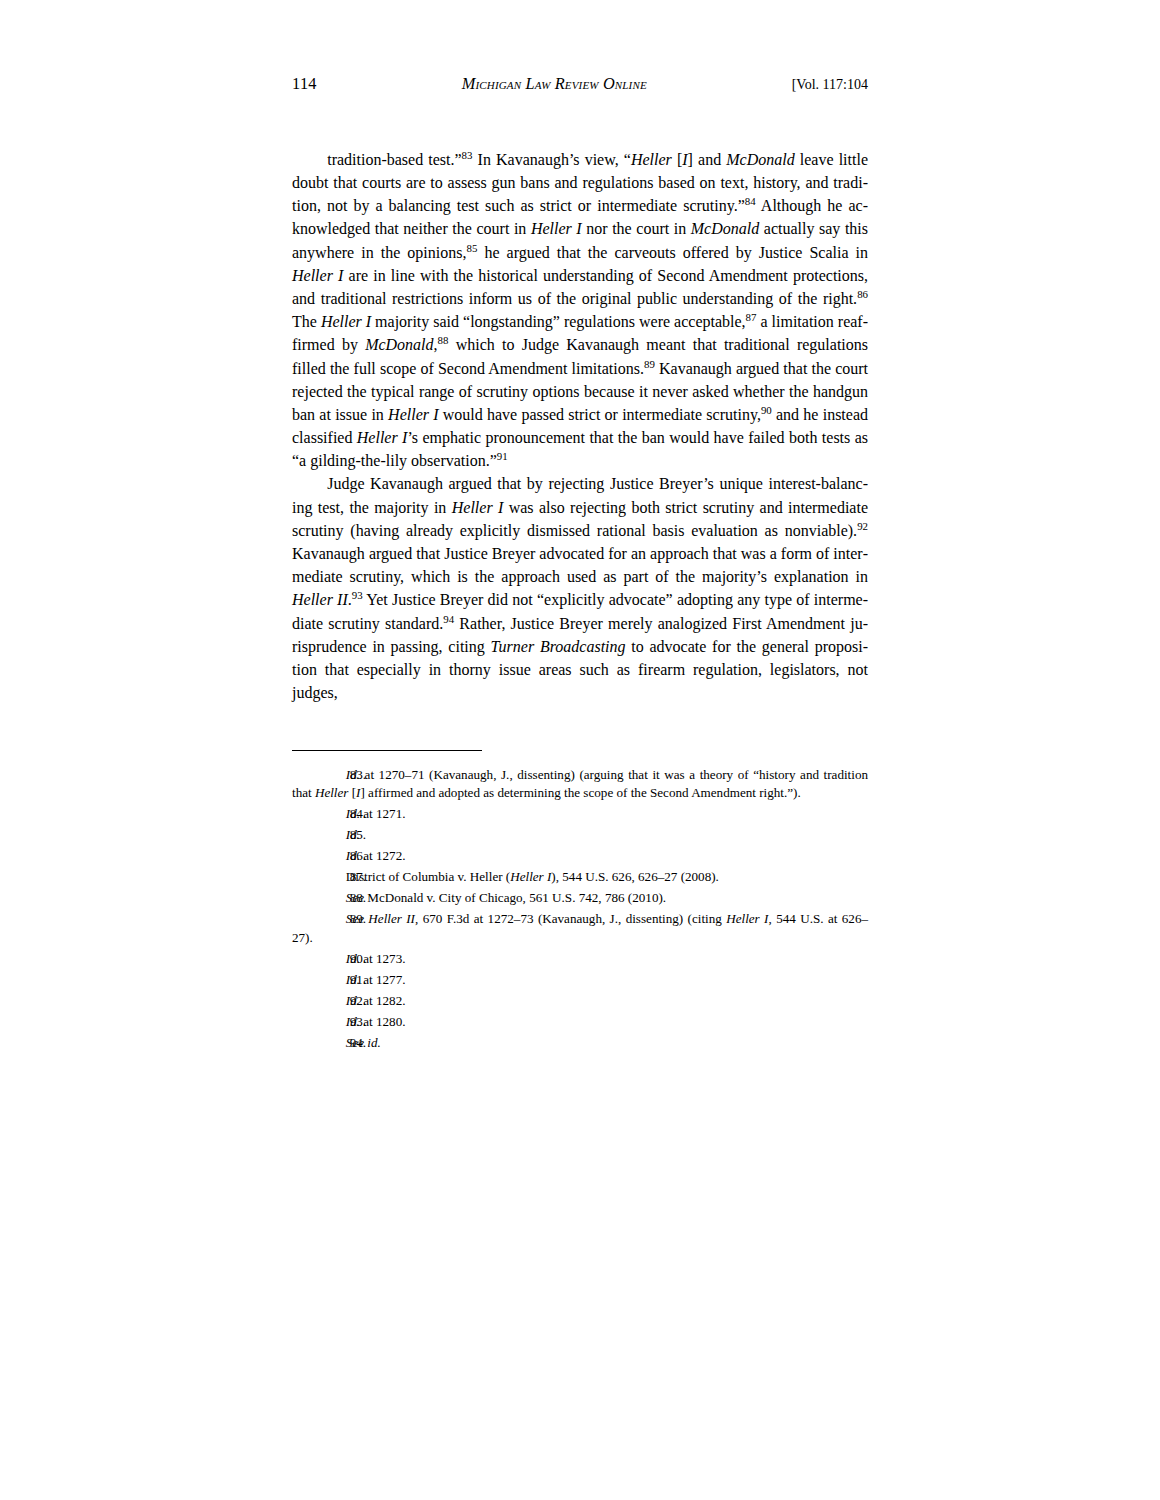114 Michigan Law Review Online [Vol. 117:104
tradition-based test.”83 In Kavanaugh’s view, “Heller [I] and McDonald leave little doubt that courts are to assess gun bans and regulations based on text, history, and tradition, not by a balancing test such as strict or intermediate scrutiny.”84 Although he acknowledged that neither the court in Heller I nor the court in McDonald actually say this anywhere in the opinions,85 he argued that the carveouts offered by Justice Scalia in Heller I are in line with the historical understanding of Second Amendment protections, and traditional restrictions inform us of the original public understanding of the right.86 The Heller I majority said “longstanding” regulations were acceptable,87 a limitation reaffirmed by McDonald,88 which to Judge Kavanaugh meant that traditional regulations filled the full scope of Second Amendment limitations.89 Kavanaugh argued that the court rejected the typical range of scrutiny options because it never asked whether the handgun ban at issue in Heller I would have passed strict or intermediate scrutiny,90 and he instead classified Heller I’s emphatic pronouncement that the ban would have failed both tests as “a gilding-the-lily observation.”91
Judge Kavanaugh argued that by rejecting Justice Breyer’s unique interest-balancing test, the majority in Heller I was also rejecting both strict scrutiny and intermediate scrutiny (having already explicitly dismissed rational basis evaluation as nonviable).92 Kavanaugh argued that Justice Breyer advocated for an approach that was a form of intermediate scrutiny, which is the approach used as part of the majority’s explanation in Heller II.93 Yet Justice Breyer did not “explicitly advocate” adopting any type of intermediate scrutiny standard.94 Rather, Justice Breyer merely analogized First Amendment jurisprudence in passing, citing Turner Broadcasting to advocate for the general proposition that especially in thorny issue areas such as firearm regulation, legislators, not judges,
Id. at 1270–71 (Kavanaugh, J., dissenting) (arguing that it was a theory of “history and tradition that Heller [I] affirmed and adopted as determining the scope of the Second Amendment right.”).
Id. at 1271.
Id.
Id. at 1272.
District of Columbia v. Heller (Heller I), 544 U.S. 626, 626–27 (2008).
See McDonald v. City of Chicago, 561 U.S. 742, 786 (2010).
See Heller II, 670 F.3d at 1272–73 (Kavanaugh, J., dissenting) (citing Heller I, 544 U.S. at 626–27).
Id. at 1273.
Id. at 1277.
Id. at 1282.
Id. at 1280.
See id.